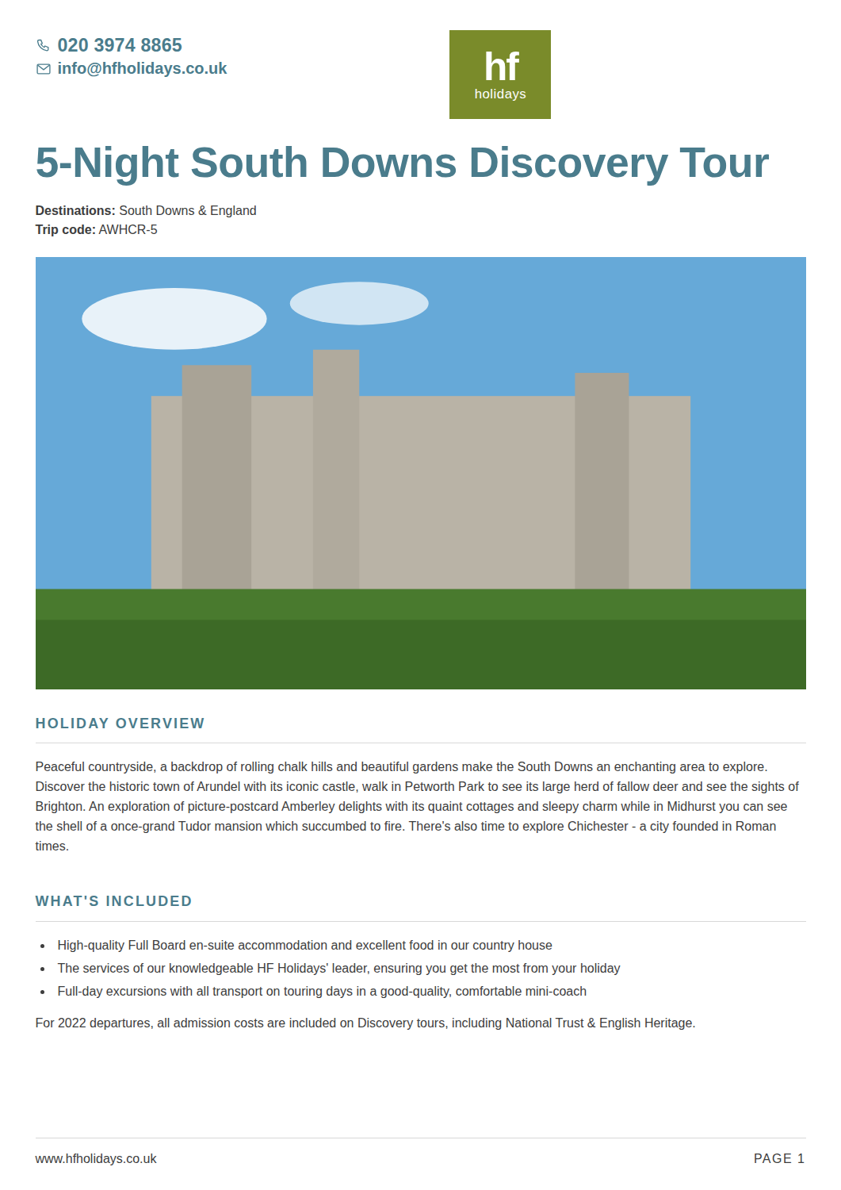020 3974 8865
info@hfholidays.co.uk
hf holidays
5-Night South Downs Discovery Tour
Destinations: South Downs & England
Trip code: AWHCR-5
Holiday Overview
Peaceful countryside, a backdrop of rolling chalk hills and beautiful gardens make the South Downs an enchanting area to explore. Discover the historic town of Arundel with its iconic castle, walk in Petworth Park to see its large herd of fallow deer and see the sights of Brighton. An exploration of picture-postcard Amberley delights with its quaint cottages and sleepy charm while in Midhurst you can see the shell of a once-grand Tudor mansion which succumbed to fire. There's also time to explore Chichester - a city founded in Roman times.
What's Included
High-quality Full Board en-suite accommodation and excellent food in our country house
The services of our knowledgeable HF Holidays' leader, ensuring you get the most from your holiday
Full-day excursions with all transport on touring days in a good-quality, comfortable mini-coach
For 2022 departures, all admission costs are included on Discovery tours, including National Trust & English Heritage.
www.hfholidays.co.uk PAGE 1